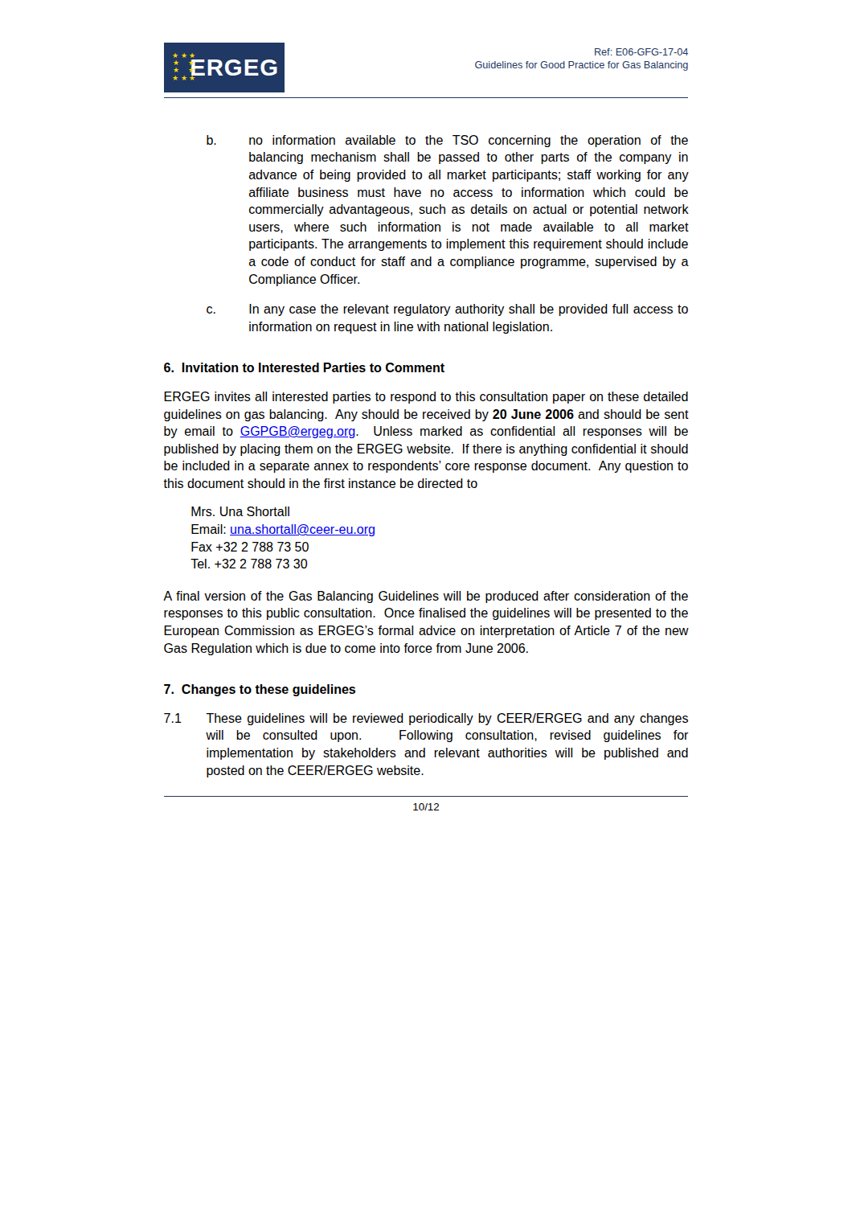★ ★ ★ ★ ★ ★ ★ ★ ★ ★
ERGEG
Ref: E06-GFG-17-04
Guidelines for Good Practice for Gas Balancing
b. no information available to the TSO concerning the operation of the balancing mechanism shall be passed to other parts of the company in advance of being provided to all market participants; staff working for any affiliate business must have no access to information which could be commercially advantageous, such as details on actual or potential network users, where such information is not made available to all market participants. The arrangements to implement this requirement should include a code of conduct for staff and a compliance programme, supervised by a Compliance Officer.
c. In any case the relevant regulatory authority shall be provided full access to information on request in line with national legislation.
6. Invitation to Interested Parties to Comment
ERGEG invites all interested parties to respond to this consultation paper on these detailed guidelines on gas balancing. Any should be received by 20 June 2006 and should be sent by email to GGPGB@ergeg.org. Unless marked as confidential all responses will be published by placing them on the ERGEG website. If there is anything confidential it should be included in a separate annex to respondents’ core response document. Any question to this document should in the first instance be directed to
Mrs. Una Shortall
Email: una.shortall@ceer-eu.org
Fax +32 2 788 73 50
Tel. +32 2 788 73 30
A final version of the Gas Balancing Guidelines will be produced after consideration of the responses to this public consultation. Once finalised the guidelines will be presented to the European Commission as ERGEG’s formal advice on interpretation of Article 7 of the new Gas Regulation which is due to come into force from June 2006.
7. Changes to these guidelines
7.1
These guidelines will be reviewed periodically by CEER/ERGEG and any changes will be consulted upon. Following consultation, revised guidelines for implementation by stakeholders and relevant authorities will be published and posted on the CEER/ERGEG website.
10/12